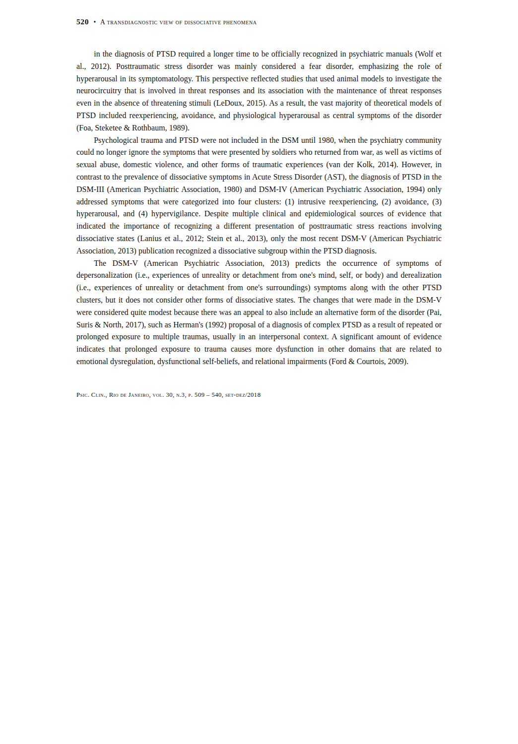520•A transdiagnostic view of dissociative phenomena
in the diagnosis of PTSD required a longer time to be officially recognized in psychiatric manuals (Wolf et al., 2012). Posttraumatic stress disorder was mainly considered a fear disorder, emphasizing the role of hyperarousal in its symptomatology. This perspective reflected studies that used animal models to investigate the neurocircuitry that is involved in threat responses and its association with the maintenance of threat responses even in the absence of threatening stimuli (LeDoux, 2015). As a result, the vast majority of theoretical models of PTSD included reexperiencing, avoidance, and physiological hyperarousal as central symptoms of the disorder (Foa, Steketee & Rothbaum, 1989).
Psychological trauma and PTSD were not included in the DSM until 1980, when the psychiatry community could no longer ignore the symptoms that were presented by soldiers who returned from war, as well as victims of sexual abuse, domestic violence, and other forms of traumatic experiences (van der Kolk, 2014). However, in contrast to the prevalence of dissociative symptoms in Acute Stress Disorder (AST), the diagnosis of PTSD in the DSM-III (American Psychiatric Association, 1980) and DSM-IV (American Psychiatric Association, 1994) only addressed symptoms that were categorized into four clusters: (1) intrusive reexperiencing, (2) avoidance, (3) hyperarousal, and (4) hypervigilance. Despite multiple clinical and epidemiological sources of evidence that indicated the importance of recognizing a different presentation of posttraumatic stress reactions involving dissociative states (Lanius et al., 2012; Stein et al., 2013), only the most recent DSM-V (American Psychiatric Association, 2013) publication recognized a dissociative subgroup within the PTSD diagnosis.
The DSM-V (American Psychiatric Association, 2013) predicts the occurrence of symptoms of depersonalization (i.e., experiences of unreality or detachment from one's mind, self, or body) and derealization (i.e., experiences of unreality or detachment from one's surroundings) symptoms along with the other PTSD clusters, but it does not consider other forms of dissociative states. The changes that were made in the DSM-V were considered quite modest because there was an appeal to also include an alternative form of the disorder (Pai, Suris & North, 2017), such as Herman's (1992) proposal of a diagnosis of complex PTSD as a result of repeated or prolonged exposure to multiple traumas, usually in an interpersonal context. A significant amount of evidence indicates that prolonged exposure to trauma causes more dysfunction in other domains that are related to emotional dysregulation, dysfunctional self-beliefs, and relational impairments (Ford & Courtois, 2009).
Psic. Clin., Rio de Janeiro, vol. 30, n.3, p. 509 – 540, set-dez/2018